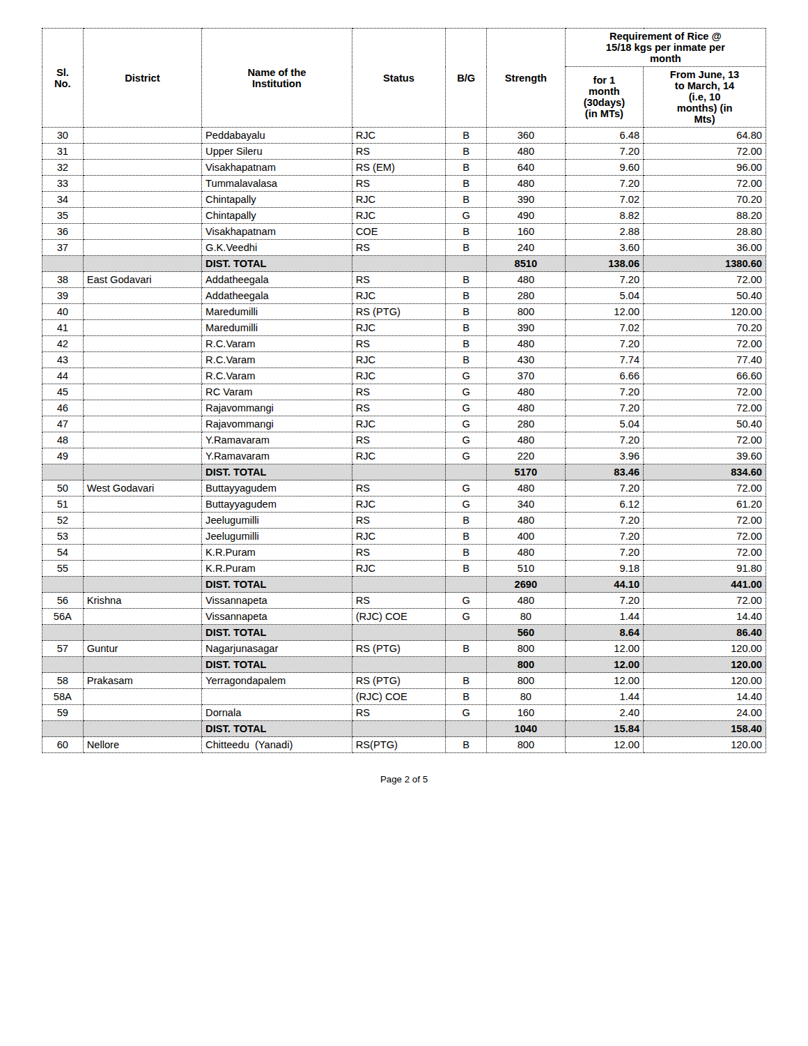| Sl. No. | District | Name of the Institution | Status | B/G | Strength | Requirement of Rice @ 15/18 kgs per inmate per month |
| --- | --- | --- | --- | --- | --- | --- |
| for 1 month (30days) (in MTs) | From June, 13 to March, 14 (i.e, 10 months) (in Mts) |
| 30 | | Peddabayalu | RJC | B | 360 | 6.48 | 64.80 |
| 31 | | Upper Sileru | RS | B | 480 | 7.20 | 72.00 |
| 32 | | Visakhapatnam | RS (EM) | B | 640 | 9.60 | 96.00 |
| 33 | | Tummalavalasa | RS | B | 480 | 7.20 | 72.00 |
| 34 | | Chintapally | RJC | B | 390 | 7.02 | 70.20 |
| 35 | | Chintapally | RJC | G | 490 | 8.82 | 88.20 |
| 36 | | Visakhapatnam | COE | B | 160 | 2.88 | 28.80 |
| 37 | | G.K.Veedhi | RS | B | 240 | 3.60 | 36.00 |
| | | DIST. TOTAL | | | 8510 | 138.06 | 1380.60 |
| 38 | East Godavari | Addatheegala | RS | B | 480 | 7.20 | 72.00 |
| 39 | | Addatheegala | RJC | B | 280 | 5.04 | 50.40 |
| 40 | | Maredumilli | RS (PTG) | B | 800 | 12.00 | 120.00 |
| 41 | | Maredumilli | RJC | B | 390 | 7.02 | 70.20 |
| 42 | | R.C.Varam | RS | B | 480 | 7.20 | 72.00 |
| 43 | | R.C.Varam | RJC | B | 430 | 7.74 | 77.40 |
| 44 | | R.C.Varam | RJC | G | 370 | 6.66 | 66.60 |
| 45 | | RC Varam | RS | G | 480 | 7.20 | 72.00 |
| 46 | | Rajavommangi | RS | G | 480 | 7.20 | 72.00 |
| 47 | | Rajavommangi | RJC | G | 280 | 5.04 | 50.40 |
| 48 | | Y.Ramavaram | RS | G | 480 | 7.20 | 72.00 |
| 49 | | Y.Ramavaram | RJC | G | 220 | 3.96 | 39.60 |
| | | DIST. TOTAL | | | 5170 | 83.46 | 834.60 |
| 50 | West Godavari | Buttayyagudem | RS | G | 480 | 7.20 | 72.00 |
| 51 | | Buttayyagudem | RJC | G | 340 | 6.12 | 61.20 |
| 52 | | Jeelugumilli | RS | B | 480 | 7.20 | 72.00 |
| 53 | | Jeelugumilli | RJC | B | 400 | 7.20 | 72.00 |
| 54 | | K.R.Puram | RS | B | 480 | 7.20 | 72.00 |
| 55 | | K.R.Puram | RJC | B | 510 | 9.18 | 91.80 |
| | | DIST. TOTAL | | | 2690 | 44.10 | 441.00 |
| 56 | Krishna | Vissannapeta | RS | G | 480 | 7.20 | 72.00 |
| 56A | | Vissannapeta | (RJC) COE | G | 80 | 1.44 | 14.40 |
| | | DIST. TOTAL | | | 560 | 8.64 | 86.40 |
| 57 | Guntur | Nagarjunasagar | RS (PTG) | B | 800 | 12.00 | 120.00 |
| | | DIST. TOTAL | | | 800 | 12.00 | 120.00 |
| 58 | Prakasam | Yerragondapalem | RS (PTG) | B | 800 | 12.00 | 120.00 |
| 58A | | | (RJC) COE | B | 80 | 1.44 | 14.40 |
| 59 | | Dornala | RS | G | 160 | 2.40 | 24.00 |
| | | DIST. TOTAL | | | 1040 | 15.84 | 158.40 |
| 60 | Nellore | Chitteedu (Yanadi) | RS(PTG) | B | 800 | 12.00 | 120.00 |
Page 2 of 5